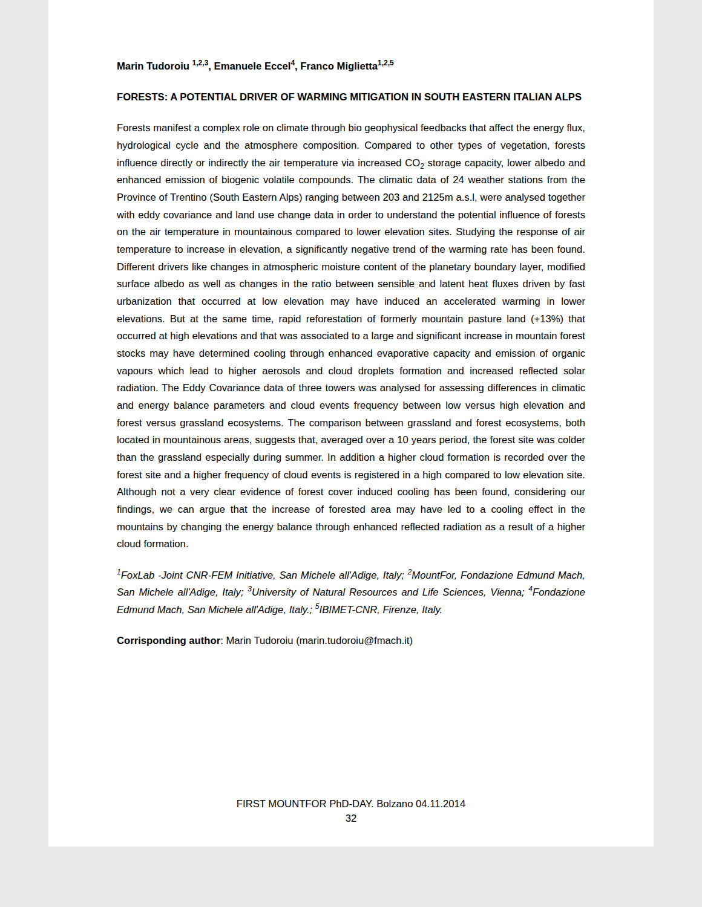Marin Tudoroiu 1,2,3, Emanuele Eccel4, Franco Miglietta1,2,5
FORESTS: A POTENTIAL DRIVER OF WARMING MITIGATION IN SOUTH EASTERN ITALIAN ALPS
Forests manifest a complex role on climate through bio geophysical feedbacks that affect the energy flux, hydrological cycle and the atmosphere composition. Compared to other types of vegetation, forests influence directly or indirectly the air temperature via increased CO2 storage capacity, lower albedo and enhanced emission of biogenic volatile compounds. The climatic data of 24 weather stations from the Province of Trentino (South Eastern Alps) ranging between 203 and 2125m a.s.l, were analysed together with eddy covariance and land use change data in order to understand the potential influence of forests on the air temperature in mountainous compared to lower elevation sites. Studying the response of air temperature to increase in elevation, a significantly negative trend of the warming rate has been found. Different drivers like changes in atmospheric moisture content of the planetary boundary layer, modified surface albedo as well as changes in the ratio between sensible and latent heat fluxes driven by fast urbanization that occurred at low elevation may have induced an accelerated warming in lower elevations. But at the same time, rapid reforestation of formerly mountain pasture land (+13%) that occurred at high elevations and that was associated to a large and significant increase in mountain forest stocks may have determined cooling through enhanced evaporative capacity and emission of organic vapours which lead to higher aerosols and cloud droplets formation and increased reflected solar radiation. The Eddy Covariance data of three towers was analysed for assessing differences in climatic and energy balance parameters and cloud events frequency between low versus high elevation and forest versus grassland ecosystems. The comparison between grassland and forest ecosystems, both located in mountainous areas, suggests that, averaged over a 10 years period, the forest site was colder than the grassland especially during summer. In addition a higher cloud formation is recorded over the forest site and a higher frequency of cloud events is registered in a high compared to low elevation site. Although not a very clear evidence of forest cover induced cooling has been found, considering our findings, we can argue that the increase of forested area may have led to a cooling effect in the mountains by changing the energy balance through enhanced reflected radiation as a result of a higher cloud formation.
1FoxLab -Joint CNR-FEM Initiative, San Michele all'Adige, Italy; 2MountFor, Fondazione Edmund Mach, San Michele all'Adige, Italy; 3University of Natural Resources and Life Sciences, Vienna; 4Fondazione Edmund Mach, San Michele all'Adige, Italy.; 5IBIMET-CNR, Firenze, Italy.
Corrisponding author: Marin Tudoroiu (marin.tudoroiu@fmach.it)
FIRST MOUNTFOR PhD-DAY. Bolzano 04.11.2014
32